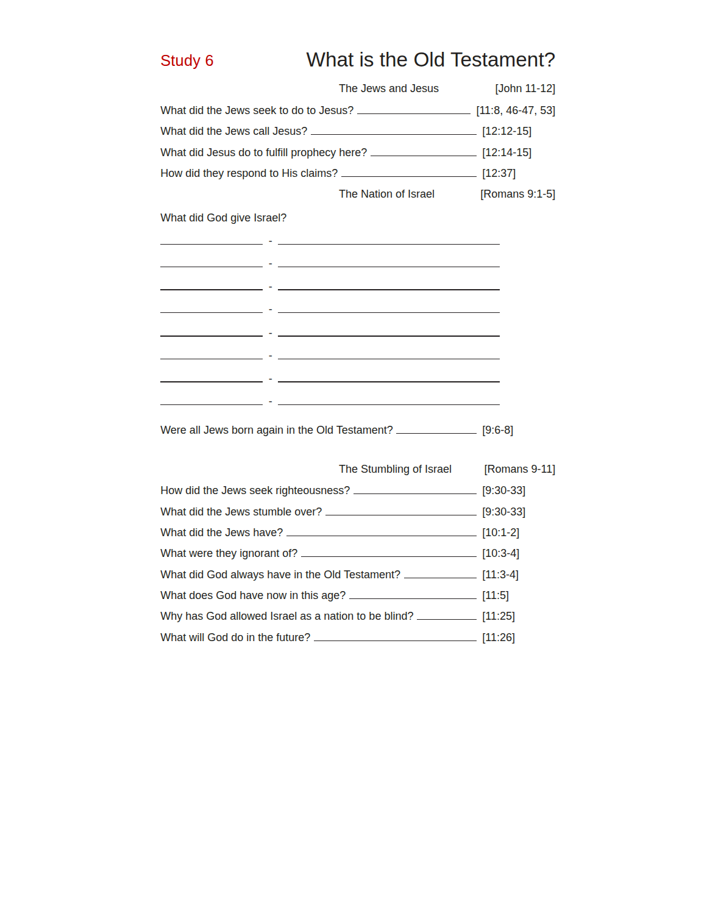Study 6 What is the Old Testament?
The Jews and Jesus [John 11-12]
What did the Jews seek to do to Jesus? [11:8, 46-47, 53]
What did the Jews call Jesus? [12:12-15]
What did Jesus do to fulfill prophecy here? [12:14-15]
How did they respond to His claims? [12:37]
The Nation of Israel [Romans 9:1-5]
What did God give Israel?
-
-
-
-
-
-
-
-
Were all Jews born again in the Old Testament? [9:6-8]
The Stumbling of Israel [Romans 9-11]
How did the Jews seek righteousness? [9:30-33]
What did the Jews stumble over? [9:30-33]
What did the Jews have? [10:1-2]
What were they ignorant of? [10:3-4]
What did God always have in the Old Testament? [11:3-4]
What does God have now in this age? [11:5]
Why has God allowed Israel as a nation to be blind? [11:25]
What will God do in the future? [11:26]